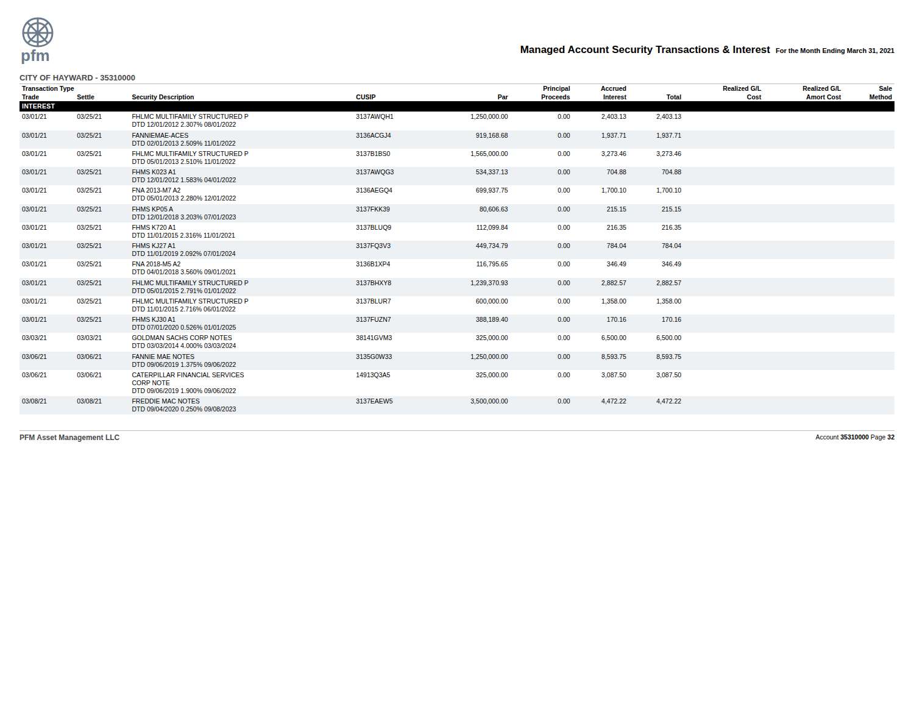pfm
Managed Account Security Transactions & Interest For the Month Ending March 31, 2021
CITY OF HAYWARD - 35310000
| Transaction Type | | | | Principal | Accrued | | Realized G/L | Realized G/L | Sale |
| --- | --- | --- | --- | --- | --- | --- | --- | --- | --- |
| Trade | Settle | Security Description | CUSIP | Par | Proceeds | Interest | Total | Cost | Amort Cost | Method |
| INTEREST |
| 03/01/21 | 03/25/21 | FHLMC MULTIFAMILY STRUCTURED P DTD 12/01/2012 2.307% 08/01/2022 | 3137AWQH1 | 1,250,000.00 | 0.00 | 2,403.13 | 2,403.13 | | | |
| 03/01/21 | 03/25/21 | FANNIEMAE-ACES DTD 02/01/2013 2.509% 11/01/2022 | 3136ACGJ4 | 919,168.68 | 0.00 | 1,937.71 | 1,937.71 | | | |
| 03/01/21 | 03/25/21 | FHLMC MULTIFAMILY STRUCTURED P DTD 05/01/2013 2.510% 11/01/2022 | 3137B1BS0 | 1,565,000.00 | 0.00 | 3,273.46 | 3,273.46 | | | |
| 03/01/21 | 03/25/21 | FHMS K023 A1 DTD 12/01/2012 1.583% 04/01/2022 | 3137AWQG3 | 534,337.13 | 0.00 | 704.88 | 704.88 | | | |
| 03/01/21 | 03/25/21 | FNA 2013-M7 A2 DTD 05/01/2013 2.280% 12/01/2022 | 3136AEGQ4 | 699,937.75 | 0.00 | 1,700.10 | 1,700.10 | | | |
| 03/01/21 | 03/25/21 | FHMS KP05 A DTD 12/01/2018 3.203% 07/01/2023 | 3137FKK39 | 80,606.63 | 0.00 | 215.15 | 215.15 | | | |
| 03/01/21 | 03/25/21 | FHMS K720 A1 DTD 11/01/2015 2.316% 11/01/2021 | 3137BLUQ9 | 112,099.84 | 0.00 | 216.35 | 216.35 | | | |
| 03/01/21 | 03/25/21 | FHMS KJ27 A1 DTD 11/01/2019 2.092% 07/01/2024 | 3137FQ3V3 | 449,734.79 | 0.00 | 784.04 | 784.04 | | | |
| 03/01/21 | 03/25/21 | FNA 2018-M5 A2 DTD 04/01/2018 3.560% 09/01/2021 | 3136B1XP4 | 116,795.65 | 0.00 | 346.49 | 346.49 | | | |
| 03/01/21 | 03/25/21 | FHLMC MULTIFAMILY STRUCTURED P DTD 05/01/2015 2.791% 01/01/2022 | 3137BHXY8 | 1,239,370.93 | 0.00 | 2,882.57 | 2,882.57 | | | |
| 03/01/21 | 03/25/21 | FHLMC MULTIFAMILY STRUCTURED P DTD 11/01/2015 2.716% 06/01/2022 | 3137BLUR7 | 600,000.00 | 0.00 | 1,358.00 | 1,358.00 | | | |
| 03/01/21 | 03/25/21 | FHMS KJ30 A1 DTD 07/01/2020 0.526% 01/01/2025 | 3137FUZN7 | 388,189.40 | 0.00 | 170.16 | 170.16 | | | |
| 03/03/21 | 03/03/21 | GOLDMAN SACHS CORP NOTES DTD 03/03/2014 4.000% 03/03/2024 | 38141GVM3 | 325,000.00 | 0.00 | 6,500.00 | 6,500.00 | | | |
| 03/06/21 | 03/06/21 | FANNIE MAE NOTES DTD 09/06/2019 1.375% 09/06/2022 | 3135G0W33 | 1,250,000.00 | 0.00 | 8,593.75 | 8,593.75 | | | |
| 03/06/21 | 03/06/21 | CATERPILLAR FINANCIAL SERVICES CORP NOTE DTD 09/06/2019 1.900% 09/06/2022 | 14913Q3A5 | 325,000.00 | 0.00 | 3,087.50 | 3,087.50 | | | |
| 03/08/21 | 03/08/21 | FREDDIE MAC NOTES DTD 09/04/2020 0.250% 09/08/2023 | 3137EAEW5 | 3,500,000.00 | 0.00 | 4,472.22 | 4,472.22 | | | |
PFM Asset Management LLC
Account 35310000 Page 32